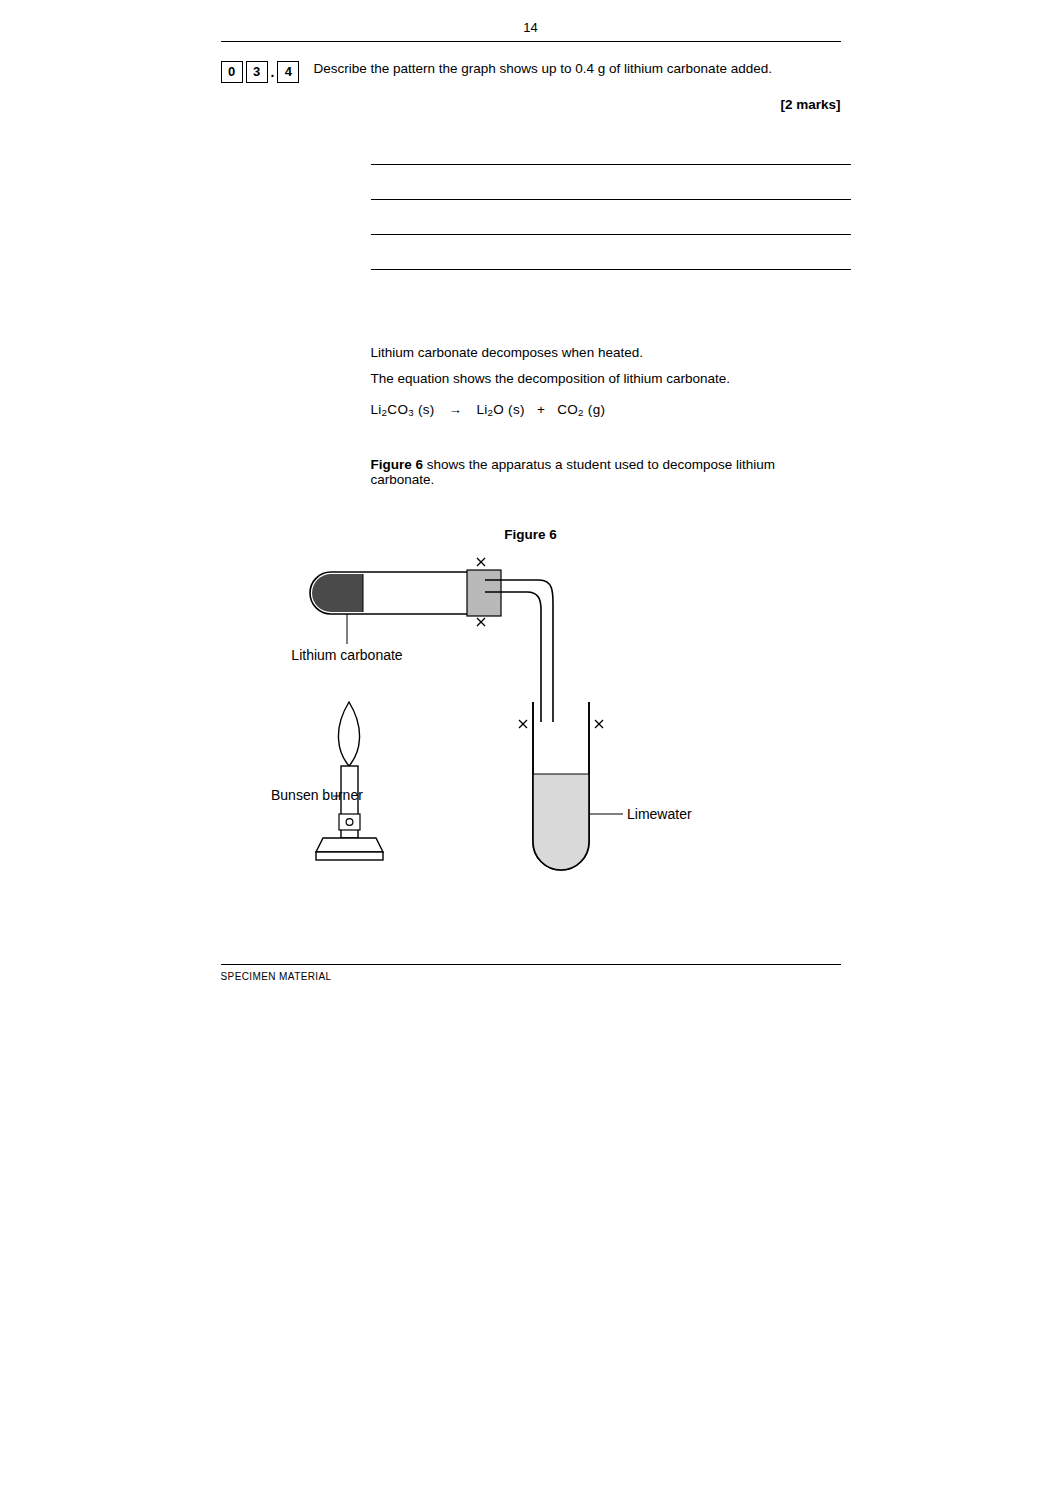14
0 3 . 4
Describe the pattern the graph shows up to 0.4 g of lithium carbonate added.
[2 marks]
Lithium carbonate decomposes when heated.
The equation shows the decomposition of lithium carbonate.
Li2CO3 (s)→Li2O (s) + CO2 (g)
Figure 6 shows the apparatus a student used to decompose lithium carbonate.
Figure 6
Lithium carbonate Bunsen burner Limewater
SPECIMEN MATERIAL